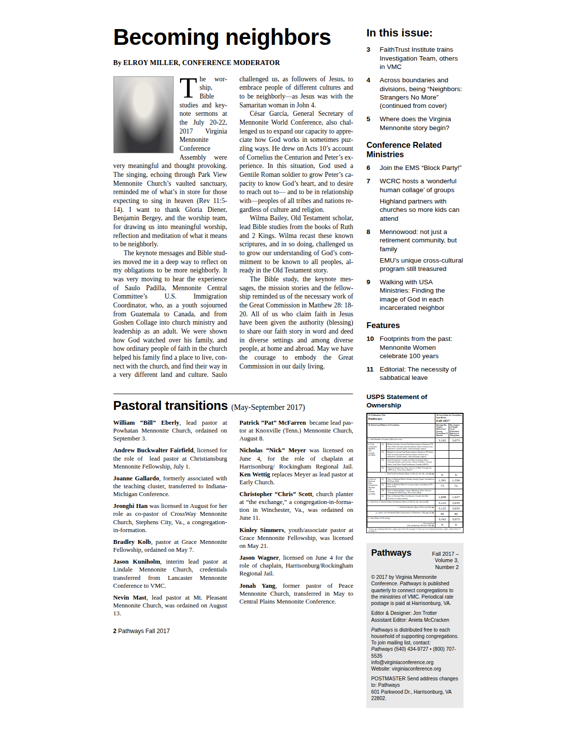Becoming neighbors
By ELROY MILLER, CONFERENCE MODERATOR
The worship, Bible studies and keynote sermons at the July 20-22, 2017 Virginia Mennonite Conference Assembly were very meaningful and thought provoking. The singing, echoing through Park View Mennonite Church’s vaulted sanctuary, reminded me of what’s in store for those expecting to sing in heaven (Rev 11:5-14). I want to thank Gloria Diener, Benjamin Bergey, and the worship team, for drawing us into meaningful worship, reflection and meditation of what it means to be neighborly.
The keynote messages and Bible studies moved me in a deep way to reflect on my obligations to be more neighborly. It was very moving to hear the experience of Saulo Padilla, Mennonite Central Committee’s U.S. Immigration Coordinator, who, as a youth sojourned from Guatemala to Canada, and from Goshen Collage into church ministry and leadership as an adult. We were shown how God watched over his family, and how ordinary people of faith in the church helped his family find a place to live, connect with the church, and find their way in a very different land and culture. Saulo challenged us, as followers of Jesus, to embrace people of different cultures and to be neighborly—as Jesus was with the Samaritan woman in John 4.
César García, General Secretary of Mennonite World Conference, also challenged us to expand our capacity to appreciate how God works in sometimes puzzling ways. He drew on Acts 10’s account of Cornelius the Centurion and Peter’s experience. In this situation, God used a Gentile Roman soldier to grow Peter’s capacity to know God’s heart, and to desire to reach out to— and to be in relationship with—peoples of all tribes and nations regardless of culture and religion.
Wilma Bailey, Old Testament scholar, lead Bible studies from the books of Ruth and 2 Kings. Wilma recast these known scriptures, and in so doing, challenged us to grow our understanding of God’s commitment to be known to all peoples, already in the Old Testament story.
The Bible study, the keynote messages, the mission stories and the fellowship reminded us of the necessary work of the Great Commission in Matthew 28: 18-20. All of us who claim faith in Jesus have been given the authority (blessing) to share our faith story in word and deed in diverse settings and among diverse people, at home and abroad. May we have the courage to embody the Great Commission in our daily living.
Pastoral transitions (May-September 2017)
William “Bill” Eberly, lead pastor at Powhatan Mennonite Church, ordained on September 3.
Andrew Buckwalter Fairfield, licensed for the role of lead pastor at Christiansburg Mennonite Fellowship, July 1.
Joanne Gallardo, formerly associated with the teaching cluster, transferred to Indiana-Michigan Conference.
Jeonghi Han was licensed in August for her role as co-pastor of CrossWay Mennonite Church, Stephens City, Va., a congregation-in-formation.
Bradley Kolb, pastor at Grace Mennonite Fellowship, ordained on May 7.
Jason Kuniholm, interim lead pastor at Lindale Mennonite Church, credentials transferred from Lancaster Mennonite Conference to VMC.
Nevin Mast, lead pastor at Mt. Pleasant Mennonite Church, was ordained on August 13.
Patrick “Pat” McFarren became lead pastor at Knoxville (Tenn.) Mennonite Church, August 8.
Nicholas “Nick” Meyer was licensed on June 4, for the role of chaplain at Harrisonburg/ Rockingham Regional Jail. Ken Wettig replaces Meyer as lead pastor at Early Church.
Christopher “Chris” Scott, church planter at “the exchange,” a congregation-in-formation in Winchester, Va., was ordained on June 11.
Kinley Simmers, youth/associate pastor at Grace Mennonite Fellowship, was licensed on May 21.
Jason Wagner, licensed on June 4 for the role of chaplain, Harrisonburg/Rockingham Regional Jail.
Jonah Yang, former pastor of Peace Mennonite Church, transferred in May to Central Plains Mennonite Conference.
2 Pathways Fall 2017
In this issue:
3 FaithTrust Institute trains Investigation Team, others in VMC
4 Across boundaries and divisions, being “Neighbors: Strangers No More” (continued from cover)
5 Where does the Virginia Mennonite story begin?
Conference Related Ministries
6 Join the EMS “Block Party!”
7 WCRC hosts a ‘wonderful human collage’ of groups Highland partners with churches so more kids can attend
8 Mennowood: not just a retirement community, but family EMU’s unique cross-cultural program still treasured
9 Walking with USA Ministries: Finding the image of God in each incarcerated neighbor
Features
10 Footprints from the past: Mennonite Women celebrate 100 years
11 Editorial: The necessity of sabbatical leave
USPS Statement of Ownership
| 13. Publication Title Pathways | 14. Issue Date for Circulation Data Below Fall 2017 |
| 15. Extent and Nature of Circulation | Average No. Copies Each Issue During Preceding 12 Months | No. Copies of Single Issue Published Nearest to Filing Date |
| a. Total Number of Copies (Net press run) | 3,162 | 3,073 |
| b. Paid Circulation (By Mail and Outside the Mail) | (1) | Mailed Outside-County Paid Subscriptions Stated on PS Form 3541 (include paid distribution above nominal rate, advertiser’s proof copies, and exchange copies) | | |
| (2) | Mailed In-County Paid Subscriptions Stated on PS Form 3541 (include paid distribution above nominal rate, advertiser’s proof copies, and exchange copies) | | |
| (3) | Paid Distribution Outside the Mails Including Sales Through Dealers and Carriers, Street Vendors, Counter Sales, and Other Paid Distribution Outside USPS® | | |
| (4) | Paid Distribution by Other Classes of Mail Through the USPS (e.g., First-Class Mail®) | | |
| c. Total Paid Distribution [Sum of 15b (1), (2), (3), and (4)] ▶ | 0 | 0 |
| d. Free or Nominal Rate Distribution (By Mail and Outside the Mail) | (1) | Free or Nominal Rate Outside-County Copies included on PS Form 3541 | 1,391 | 1,334 |
| (2) | Free or Nominal Rate In-County Copies Included on PS Form 3541 | 73 | 72 |
| (3) | Free or Nominal Rate Copies Mailed at Other Classes Through the USPS (e.g., First-Class Mail) | | |
| (4) | Free or Nominal Rate Distribution Outside the Mail (Carriers or other means) | 1,698 | 1,627 |
| e. Total Free or Nominal Rate Distribution (Sum of 15d (1), (2), (3) and (4)) | 3,122 | 3,033 |
| f. Total Distribution (Sum of 15c and 15e) ▶ | 3,122 | 3,033 |
| g. Copies not Distributed (See Instructions to Publishers #4 (page 3)) ▶ | 40 | 40 |
| h. Total (Sum of 15f and g) | 3,162 | 3,073 |
| i. Percent Paid (15c divided by 15f times 100) ▶ | 0 | 0 |
| * If you are claiming electronic copies, go to line 16 on page 3. If you are not claiming electronic copies, skip to line 17 on page 3. |
Pathways
Fall 2017 – Volume 3, Number 2
© 2017 by Virginia Mennonite Conference. Pathways is published quarterly to connect congregations to the ministries of VMC. Periodical rate postage is paid at Harrisonburg, VA.
Editor & Designer: Jon Trotter
Assistant Editor: Anieta McCracken
Pathways is distributed free to each household of supporting congregations. To join mailing list, contact:
Pathways (540) 434-9727 • (800) 707-5535
info@virginiaconference.org
Website: virginiaconference.org
POSTMASTER Send address changes to: Pathways
601 Parkwood Dr., Harrisonburg, VA 22802.